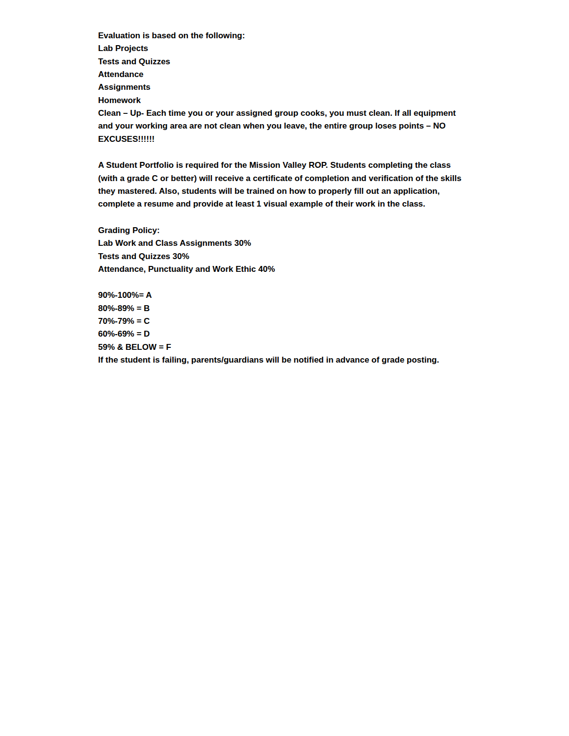Evaluation is based on the following:
Lab Projects
Tests and Quizzes
Attendance
Assignments
Homework
Clean – Up- Each time you or your assigned group cooks, you must clean. If all equipment and your working area are not clean when you leave, the entire group loses points – NO EXCUSES!!!!!!
A Student Portfolio is required for the Mission Valley ROP. Students completing the class (with a grade C or better) will receive a certificate of completion and verification of the skills they mastered. Also, students will be trained on how to properly fill out an application, complete a resume and provide at least 1 visual example of their work in the class.
Grading Policy:
Lab Work and Class Assignments 30%
Tests and Quizzes 30%
Attendance, Punctuality and Work Ethic 40%
90%-100%= A
80%-89% = B
70%-79% = C
60%-69% = D
59% & BELOW = F
If the student is failing, parents/guardians will be notified in advance of grade posting.